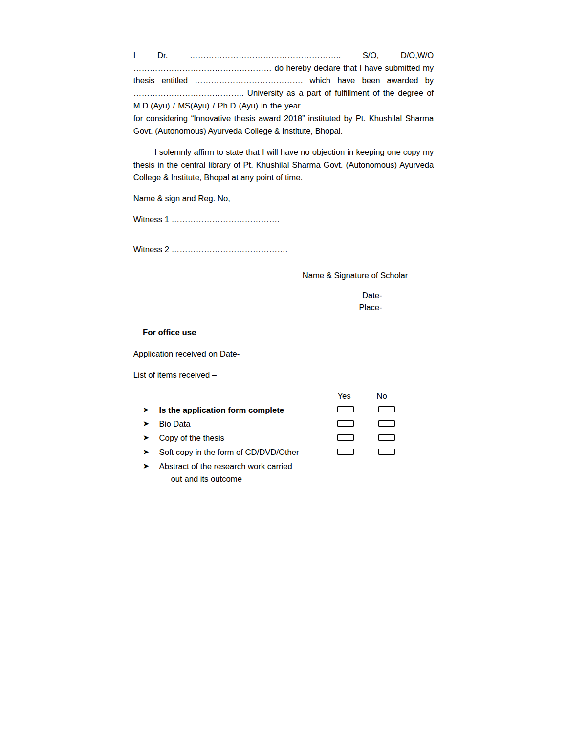I Dr. ……………………………………………….. S/O, D/O,W/O …………………………………………… do hereby declare that I have submitted my thesis entitled …………………………………. which have been awarded by ………………………………….. University as a part of fulfillment of the degree of M.D.(Ayu) / MS(Ayu) / Ph.D (Ayu) in the year ………………………………………… for considering “Innovative thesis award 2018” instituted by Pt. Khushilal Sharma Govt. (Autonomous) Ayurveda College & Institute, Bhopal.
I solemnly affirm to state that I will have no objection in keeping one copy my thesis in the central library of Pt. Khushilal Sharma Govt. (Autonomous) Ayurveda College & Institute, Bhopal at any point of time.
Name & sign and Reg. No,
Witness 1 ………………………………….
Witness 2 …………………………………….
Name & Signature of Scholar
Date-
Place-
For office use
Application received on Date-
List of items received –
Yes No
Is the application form complete
Bio Data
Copy of the thesis
Soft copy in the form of CD/DVD/Other
Abstract of the research work carried
out and its outcome